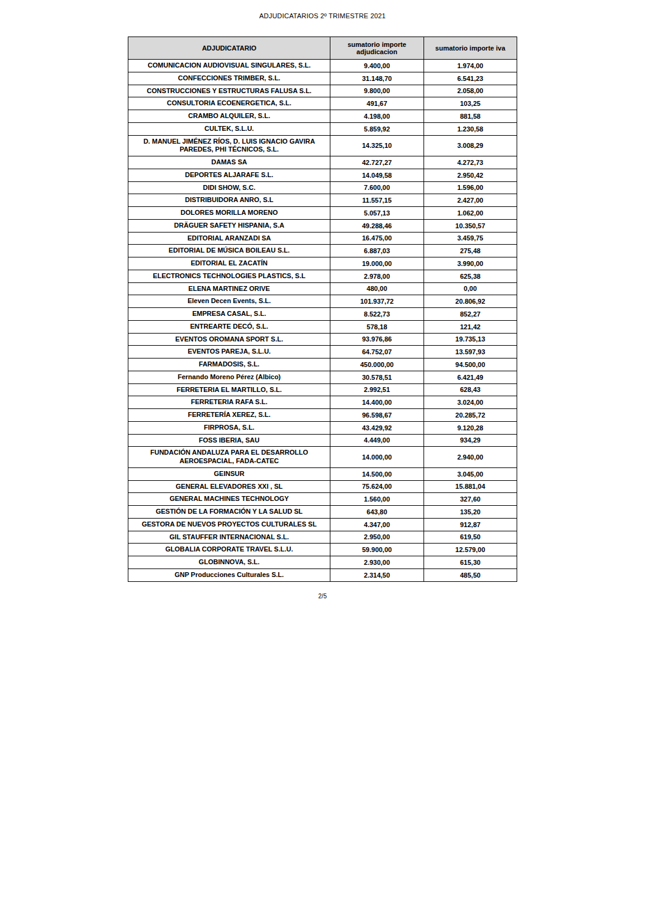ADJUDICATARIOS 2º TRIMESTRE 2021
| ADJUDICATARIO | sumatorio importe adjudicacion | sumatorio importe iva |
| --- | --- | --- |
| COMUNICACION AUDIOVISUAL SINGULARES, S.L. | 9.400,00 | 1.974,00 |
| CONFECCIONES TRIMBER, S.L. | 31.148,70 | 6.541,23 |
| CONSTRUCCIONES Y ESTRUCTURAS FALUSA S.L. | 9.800,00 | 2.058,00 |
| CONSULTORIA ECOENERGETICA, S.L. | 491,67 | 103,25 |
| CRAMBO ALQUILER, S.L. | 4.198,00 | 881,58 |
| CULTEK, S.L.U. | 5.859,92 | 1.230,58 |
| D. MANUEL JIMÉNEZ RÍOS, D. LUIS IGNACIO GAVIRA PAREDES, PHI TÉCNICOS, S.L. | 14.325,10 | 3.008,29 |
| DAMAS SA | 42.727,27 | 4.272,73 |
| DEPORTES ALJARAFE S.L. | 14.049,58 | 2.950,42 |
| DIDI SHOW, S.C. | 7.600,00 | 1.596,00 |
| DISTRIBUIDORA ANRO, S.L | 11.557,15 | 2.427,00 |
| DOLORES MORILLA MORENO | 5.057,13 | 1.062,00 |
| DRÄGUER SAFETY HISPANIA, S.A | 49.288,46 | 10.350,57 |
| EDITORIAL ARANZADI SA | 16.475,00 | 3.459,75 |
| EDITORIAL DE MÚSICA BOILEAU S.L. | 6.887,03 | 275,48 |
| EDITORIAL EL ZACATÍN | 19.000,00 | 3.990,00 |
| ELECTRONICS TECHNOLOGIES PLASTICS, S.L | 2.978,00 | 625,38 |
| ELENA MARTINEZ ORIVE | 480,00 | 0,00 |
| Eleven Decen Events, S.L. | 101.937,72 | 20.806,92 |
| EMPRESA CASAL, S.L. | 8.522,73 | 852,27 |
| ENTREARTE DECÓ, S.L. | 578,18 | 121,42 |
| EVENTOS OROMANA SPORT S.L. | 93.976,86 | 19.735,13 |
| EVENTOS PAREJA, S.L.U. | 64.752,07 | 13.597,93 |
| FARMADOSIS, S.L. | 450.000,00 | 94.500,00 |
| Fernando Moreno Pérez (Albico) | 30.578,51 | 6.421,49 |
| FERRETERIA EL MARTILLO, S.L. | 2.992,51 | 628,43 |
| FERRETERIA RAFA S.L. | 14.400,00 | 3.024,00 |
| FERRETERÍA XEREZ, S.L. | 96.598,67 | 20.285,72 |
| FIRPROSA, S.L. | 43.429,92 | 9.120,28 |
| FOSS IBERIA, SAU | 4.449,00 | 934,29 |
| FUNDACIÓN ANDALUZA PARA EL DESARROLLO AEROESPACIAL, FADA-CATEC | 14.000,00 | 2.940,00 |
| GEINSUR | 14.500,00 | 3.045,00 |
| GENERAL ELEVADORES XXI , SL | 75.624,00 | 15.881,04 |
| GENERAL MACHINES TECHNOLOGY | 1.560,00 | 327,60 |
| GESTIÓN DE LA FORMACIÓN Y LA SALUD SL | 643,80 | 135,20 |
| GESTORA DE NUEVOS PROYECTOS CULTURALES SL | 4.347,00 | 912,87 |
| GIL STAUFFER INTERNACIONAL S.L. | 2.950,00 | 619,50 |
| GLOBALIA CORPORATE TRAVEL S.L.U. | 59.900,00 | 12.579,00 |
| GLOBINNOVA, S.L. | 2.930,00 | 615,30 |
| GNP Producciones Culturales S.L. | 2.314,50 | 485,50 |
2/5